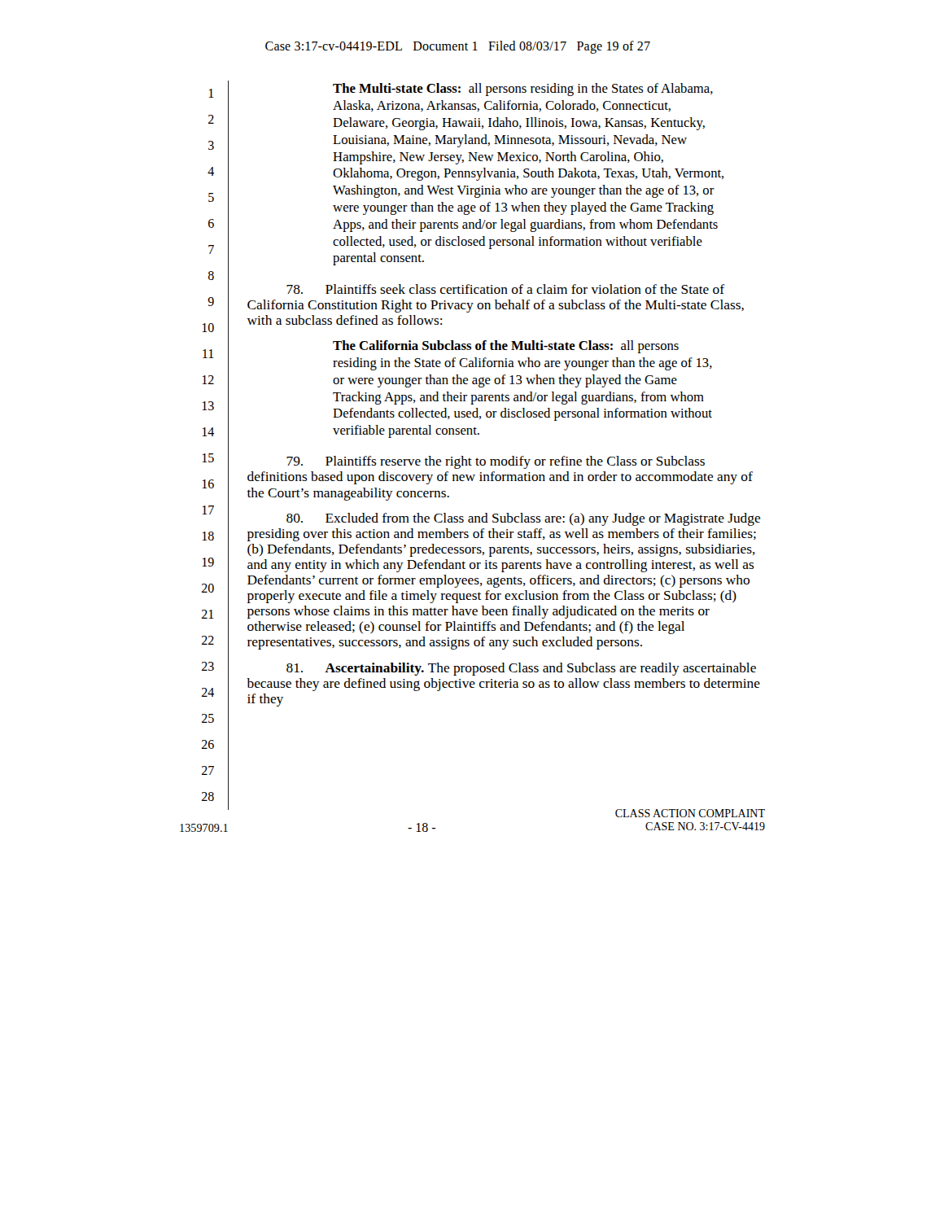Case 3:17-cv-04419-EDL Document 1 Filed 08/03/17 Page 19 of 27
1
2
3
4
5
6
7
8
9
10
11
12
13
14
15
16
17
18
19
20
21
22
23
24
25
26
27
28
The Multi-state Class: all persons residing in the States of Alabama, Alaska, Arizona, Arkansas, California, Colorado, Connecticut, Delaware, Georgia, Hawaii, Idaho, Illinois, Iowa, Kansas, Kentucky, Louisiana, Maine, Maryland, Minnesota, Missouri, Nevada, New Hampshire, New Jersey, New Mexico, North Carolina, Ohio, Oklahoma, Oregon, Pennsylvania, South Dakota, Texas, Utah, Vermont, Washington, and West Virginia who are younger than the age of 13, or were younger than the age of 13 when they played the Game Tracking Apps, and their parents and/or legal guardians, from whom Defendants collected, used, or disclosed personal information without verifiable parental consent.
78. Plaintiffs seek class certification of a claim for violation of the State of California Constitution Right to Privacy on behalf of a subclass of the Multi-state Class, with a subclass defined as follows:
The California Subclass of the Multi-state Class: all persons residing in the State of California who are younger than the age of 13, or were younger than the age of 13 when they played the Game Tracking Apps, and their parents and/or legal guardians, from whom Defendants collected, used, or disclosed personal information without verifiable parental consent.
79. Plaintiffs reserve the right to modify or refine the Class or Subclass definitions based upon discovery of new information and in order to accommodate any of the Court’s manageability concerns.
80. Excluded from the Class and Subclass are: (a) any Judge or Magistrate Judge presiding over this action and members of their staff, as well as members of their families; (b) Defendants, Defendants’ predecessors, parents, successors, heirs, assigns, subsidiaries, and any entity in which any Defendant or its parents have a controlling interest, as well as Defendants’ current or former employees, agents, officers, and directors; (c) persons who properly execute and file a timely request for exclusion from the Class or Subclass; (d) persons whose claims in this matter have been finally adjudicated on the merits or otherwise released; (e) counsel for Plaintiffs and Defendants; and (f) the legal representatives, successors, and assigns of any such excluded persons.
81. Ascertainability. The proposed Class and Subclass are readily ascertainable because they are defined using objective criteria so as to allow class members to determine if they
1359709.1
- 18 -
CLASS ACTION COMPLAINT CASE NO. 3:17-CV-4419